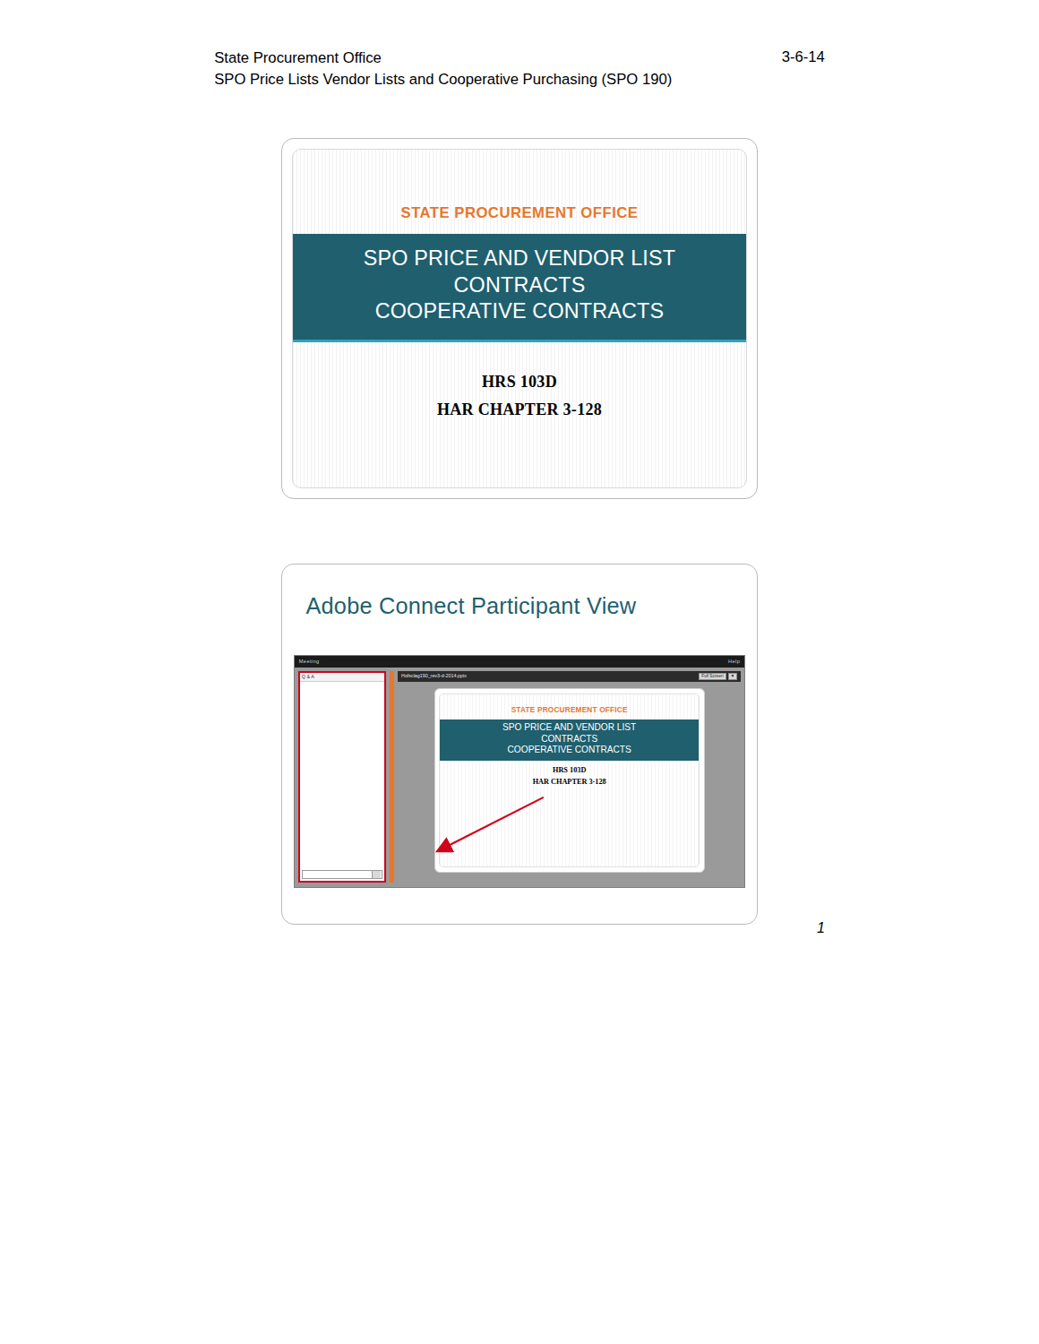| State Procurement Office SPO Price Lists Vendor Lists and Cooperative Purchasing (SPO 190) | 3-6-14 |
STATE PROCUREMENT OFFICE
SPO PRICE AND VENDOR LIST CONTRACTS COOPERATIVE CONTRACTS
HRS 103D
HAR CHAPTER 3-128
Adobe Connect Participant View
Meeting Help
Q & A
Hofsclag190_rev3-d-2014.pptx Full Screen ▼
STATE PROCUREMENT OFFICE
SPO PRICE AND VENDOR LIST
CONTRACTS
COOPERATIVE CONTRACTS
HRS 103D
HAR CHAPTER 3-128
1